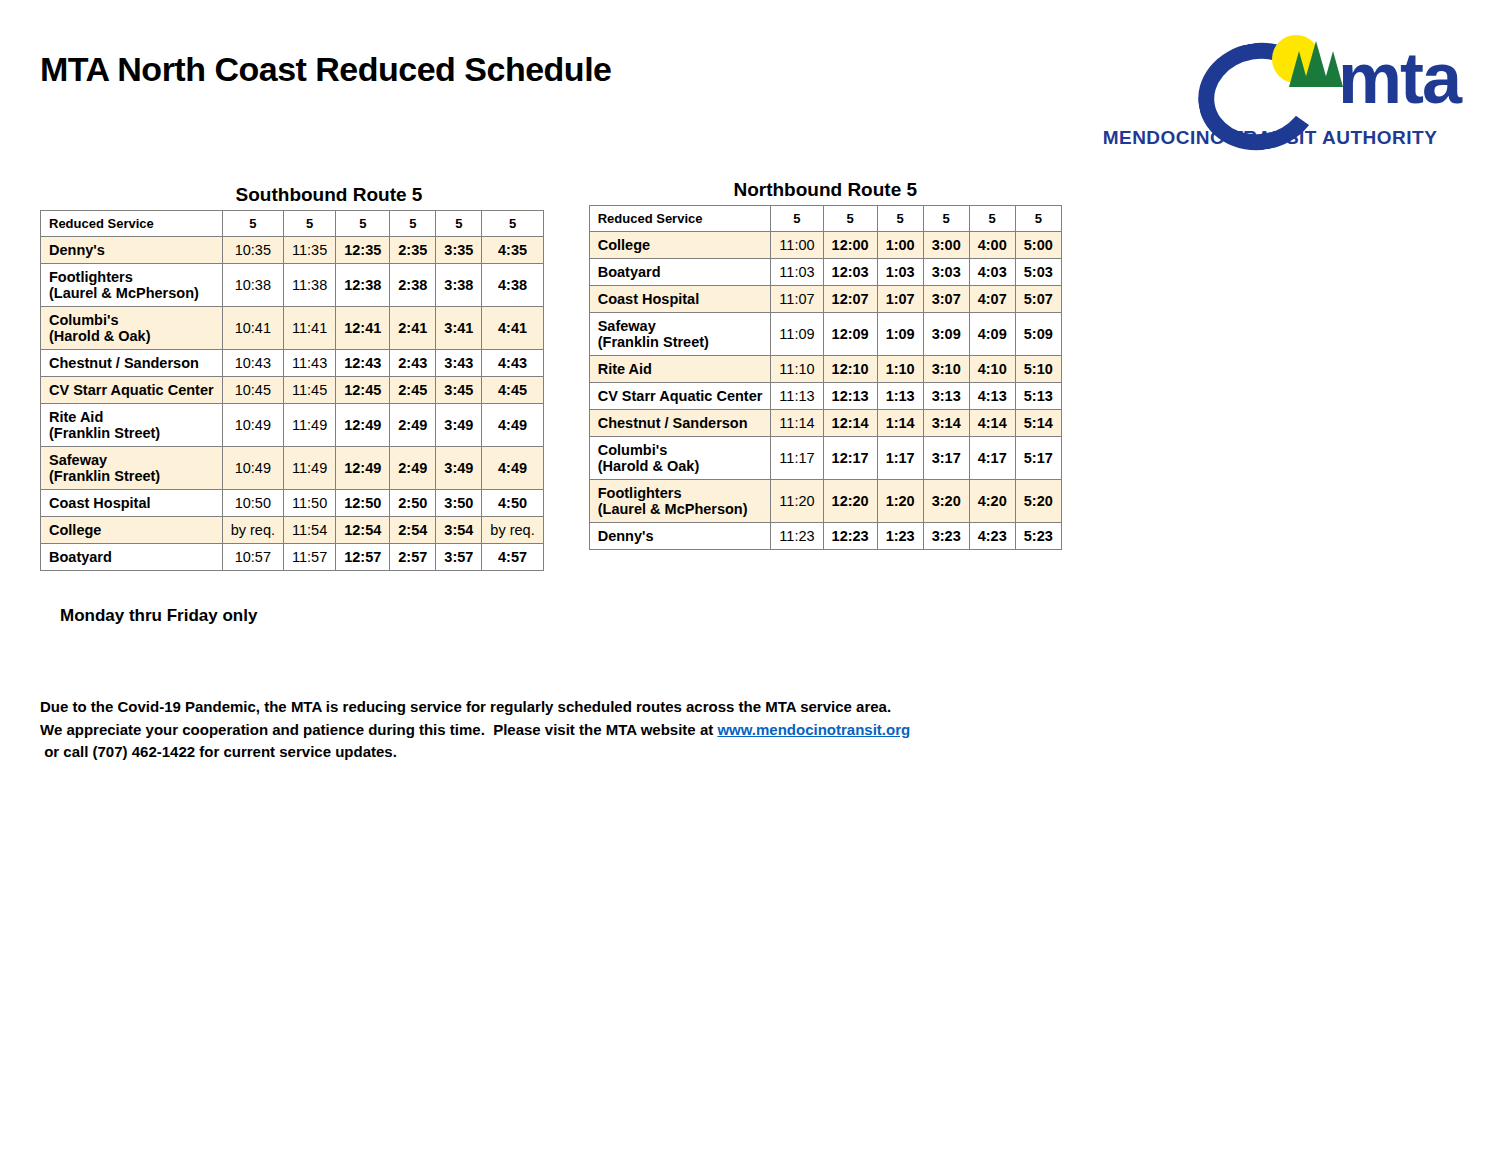MTA North Coast Reduced Schedule
mta
MENDOCINO TRANSIT AUTHORITY
| | Southbound Route 5 | | |
| Reduced Service | 5 | 5 | 5 | 5 | 5 | 5 |
| Denny's | 10:35 | 11:35 | 12:35 | 2:35 | 3:35 | 4:35 |
| Footlighters (Laurel & McPherson) | 10:38 | 11:38 | 12:38 | 2:38 | 3:38 | 4:38 |
| Columbi's (Harold & Oak) | 10:41 | 11:41 | 12:41 | 2:41 | 3:41 | 4:41 |
| Chestnut / Sanderson | 10:43 | 11:43 | 12:43 | 2:43 | 3:43 | 4:43 |
| CV Starr Aquatic Center | 10:45 | 11:45 | 12:45 | 2:45 | 3:45 | 4:45 |
| Rite Aid (Franklin Street) | 10:49 | 11:49 | 12:49 | 2:49 | 3:49 | 4:49 |
| Safeway (Franklin Street) | 10:49 | 11:49 | 12:49 | 2:49 | 3:49 | 4:49 |
| Coast Hospital | 10:50 | 11:50 | 12:50 | 2:50 | 3:50 | 4:50 |
| College | by req. | 11:54 | 12:54 | 2:54 | 3:54 | by req. |
| Boatyard | 10:57 | 11:57 | 12:57 | 2:57 | 3:57 | 4:57 |
Northbound Route 5
| Reduced Service | 5 | 5 | 5 | 5 | 5 | 5 |
| College | 11:00 | 12:00 | 1:00 | 3:00 | 4:00 | 5:00 |
| Boatyard | 11:03 | 12:03 | 1:03 | 3:03 | 4:03 | 5:03 |
| Coast Hospital | 11:07 | 12:07 | 1:07 | 3:07 | 4:07 | 5:07 |
| Safeway (Franklin Street) | 11:09 | 12:09 | 1:09 | 3:09 | 4:09 | 5:09 |
| Rite Aid | 11:10 | 12:10 | 1:10 | 3:10 | 4:10 | 5:10 |
| CV Starr Aquatic Center | 11:13 | 12:13 | 1:13 | 3:13 | 4:13 | 5:13 |
| Chestnut / Sanderson | 11:14 | 12:14 | 1:14 | 3:14 | 4:14 | 5:14 |
| Columbi's (Harold & Oak) | 11:17 | 12:17 | 1:17 | 3:17 | 4:17 | 5:17 |
| Footlighters (Laurel & McPherson) | 11:20 | 12:20 | 1:20 | 3:20 | 4:20 | 5:20 |
| Denny's | 11:23 | 12:23 | 1:23 | 3:23 | 4:23 | 5:23 |
Monday thru Friday only
Due to the Covid-19 Pandemic, the MTA is reducing service for regularly scheduled routes across the MTA service area.
We appreciate your cooperation and patience during this time. Please visit the MTA website at www.mendocinotransit.org
or call (707) 462-1422 for current service updates.